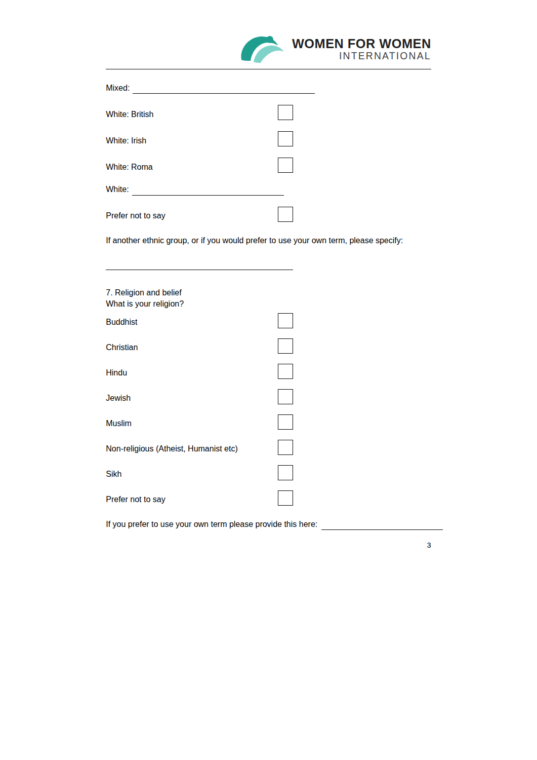WOMEN FOR WOMEN INTERNATIONAL
Mixed:
White: British
White: Irish
White: Roma
White:
Prefer not to say
If another ethnic group, or if you would prefer to use your own term, please specify:
7. Religion and belief
What is your religion?
Buddhist
Christian
Hindu
Jewish
Muslim
Non-religious (Atheist, Humanist etc)
Sikh
Prefer not to say
If you prefer to use your own term please provide this here:
3